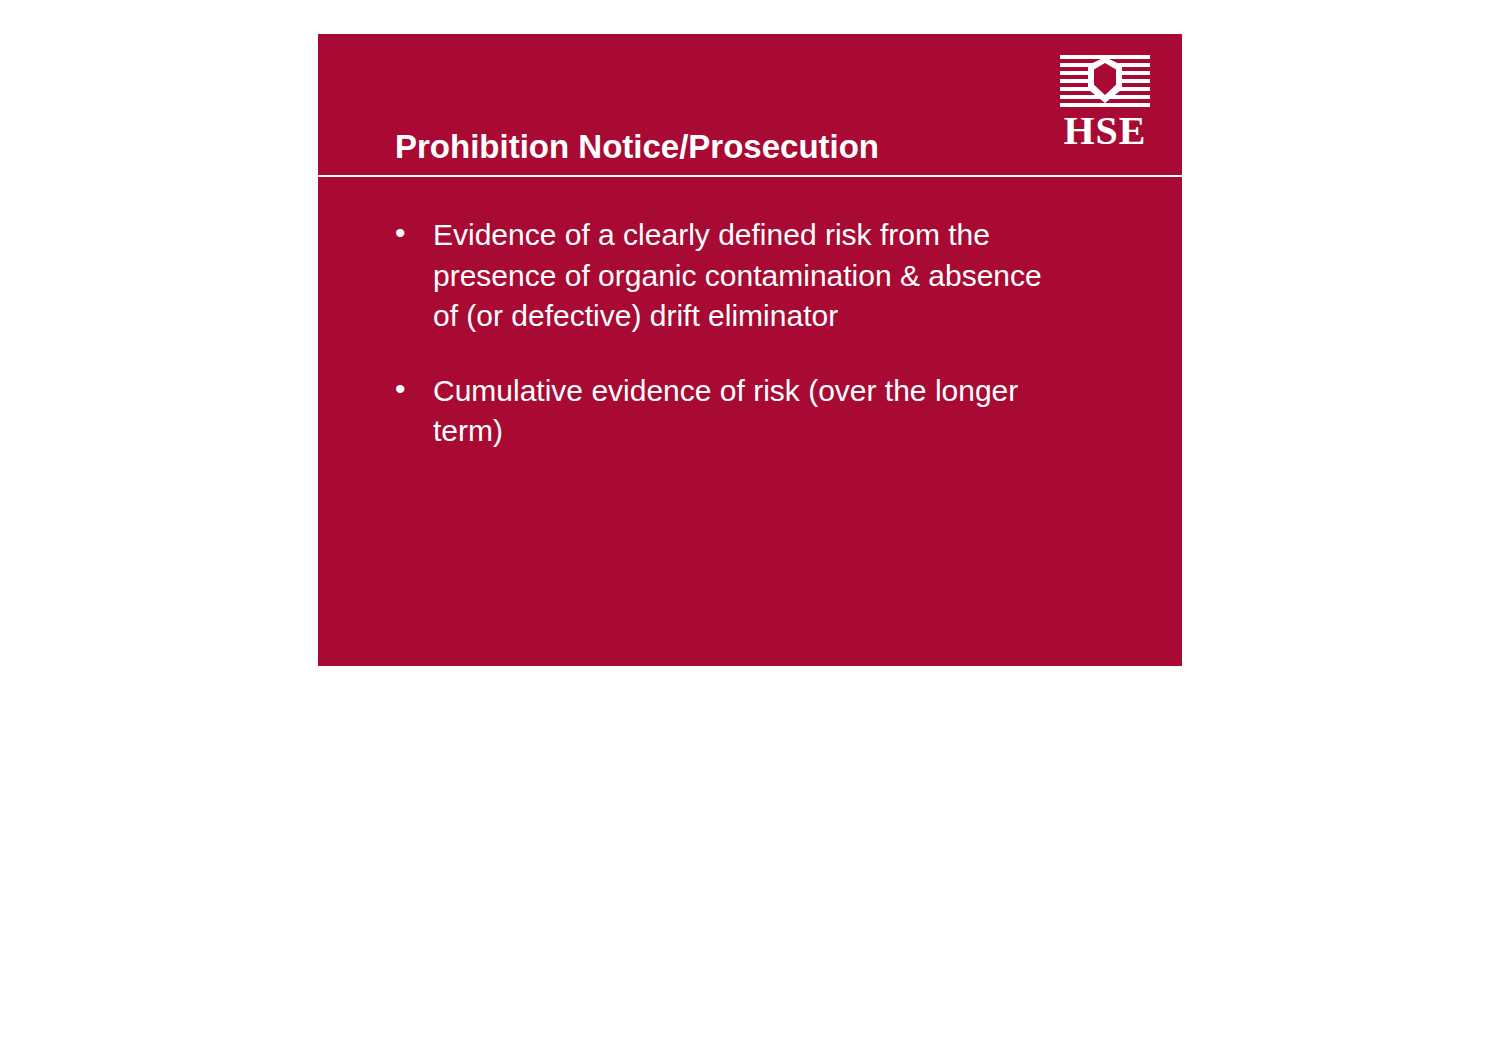HSE
Prohibition Notice/Prosecution
Evidence of a clearly defined risk from the presence of organic contamination & absence of (or defective) drift eliminator
Cumulative evidence of risk (over the longer term)